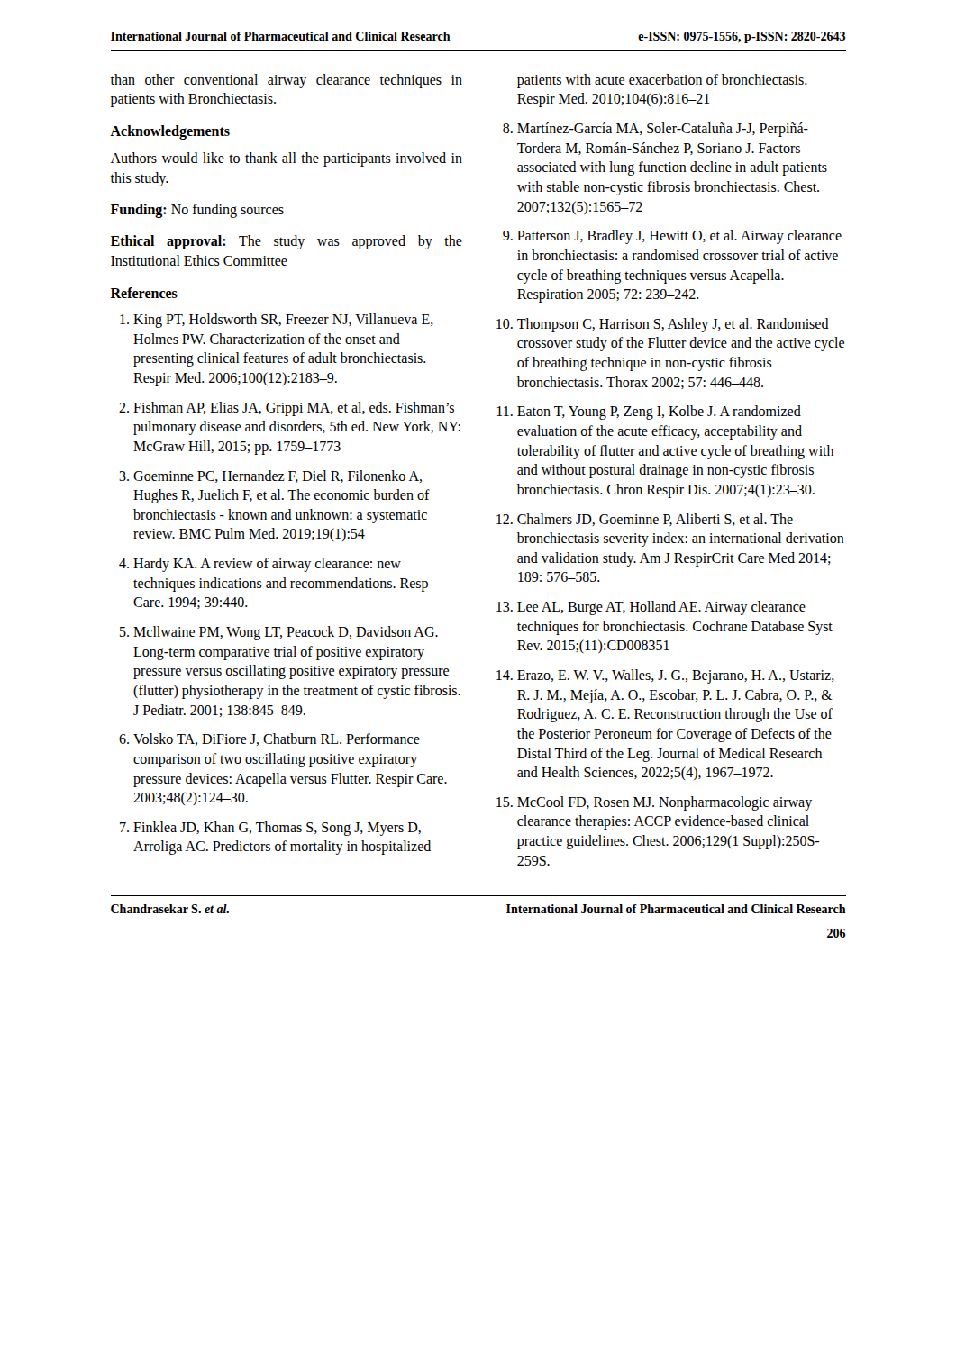International Journal of Pharmaceutical and Clinical Research e-ISSN: 0975-1556, p-ISSN: 2820-2643
than other conventional airway clearance techniques in patients with Bronchiectasis.
Acknowledgements
Authors would like to thank all the participants involved in this study.
Funding: No funding sources
Ethical approval: The study was approved by the Institutional Ethics Committee
References
King PT, Holdsworth SR, Freezer NJ, Villanueva E, Holmes PW. Characterization of the onset and presenting clinical features of adult bronchiectasis. Respir Med. 2006;100(12):2183–9.
Fishman AP, Elias JA, Grippi MA, et al, eds. Fishman’s pulmonary disease and disorders, 5th ed. New York, NY: McGraw Hill, 2015; pp. 1759–1773
Goeminne PC, Hernandez F, Diel R, Filonenko A, Hughes R, Juelich F, et al. The economic burden of bronchiectasis - known and unknown: a systematic review. BMC Pulm Med. 2019;19(1):54
Hardy KA. A review of airway clearance: new techniques indications and recommendations. Resp Care. 1994; 39:440.
Mcllwaine PM, Wong LT, Peacock D, Davidson AG. Long-term comparative trial of positive expiratory pressure versus oscillating positive expiratory pressure (flutter) physiotherapy in the treatment of cystic fibrosis. J Pediatr. 2001; 138:845–849.
Volsko TA, DiFiore J, Chatburn RL. Performance comparison of two oscillating positive expiratory pressure devices: Acapella versus Flutter. Respir Care. 2003;48(2):124–30.
Finklea JD, Khan G, Thomas S, Song J, Myers D, Arroliga AC. Predictors of mortality in hospitalized patients with acute exacerbation of bronchiectasis. Respir Med. 2010;104(6):816–21
Martínez-García MA, Soler-Cataluña J-J, Perpiñá-Tordera M, Román-Sánchez P, Soriano J. Factors associated with lung function decline in adult patients with stable non-cystic fibrosis bronchiectasis. Chest. 2007;132(5):1565–72
Patterson J, Bradley J, Hewitt O, et al. Airway clearance in bronchiectasis: a randomised crossover trial of active cycle of breathing techniques versus Acapella. Respiration 2005; 72: 239–242.
Thompson C, Harrison S, Ashley J, et al. Randomised crossover study of the Flutter device and the active cycle of breathing technique in non-cystic fibrosis bronchiectasis. Thorax 2002; 57: 446–448.
Eaton T, Young P, Zeng I, Kolbe J. A randomized evaluation of the acute efficacy, acceptability and tolerability of flutter and active cycle of breathing with and without postural drainage in non-cystic fibrosis bronchiectasis. Chron Respir Dis. 2007;4(1):23–30.
Chalmers JD, Goeminne P, Aliberti S, et al. The bronchiectasis severity index: an international derivation and validation study. Am J RespirCrit Care Med 2014; 189: 576–585.
Lee AL, Burge AT, Holland AE. Airway clearance techniques for bronchiectasis. Cochrane Database Syst Rev. 2015;(11):CD008351
Erazo, E. W. V., Walles, J. G., Bejarano, H. A., Ustariz, R. J. M., Mejía, A. O., Escobar, P. L. J. Cabra, O. P., & Rodriguez, A. C. E. Reconstruction through the Use of the Posterior Peroneum for Coverage of Defects of the Distal Third of the Leg. Journal of Medical Research and Health Sciences, 2022;5(4), 1967–1972.
McCool FD, Rosen MJ. Nonpharmacologic airway clearance therapies: ACCP evidence-based clinical practice guidelines. Chest. 2006;129(1 Suppl):250S-259S.
Chandrasekar S. et al. International Journal of Pharmaceutical and Clinical Research
206